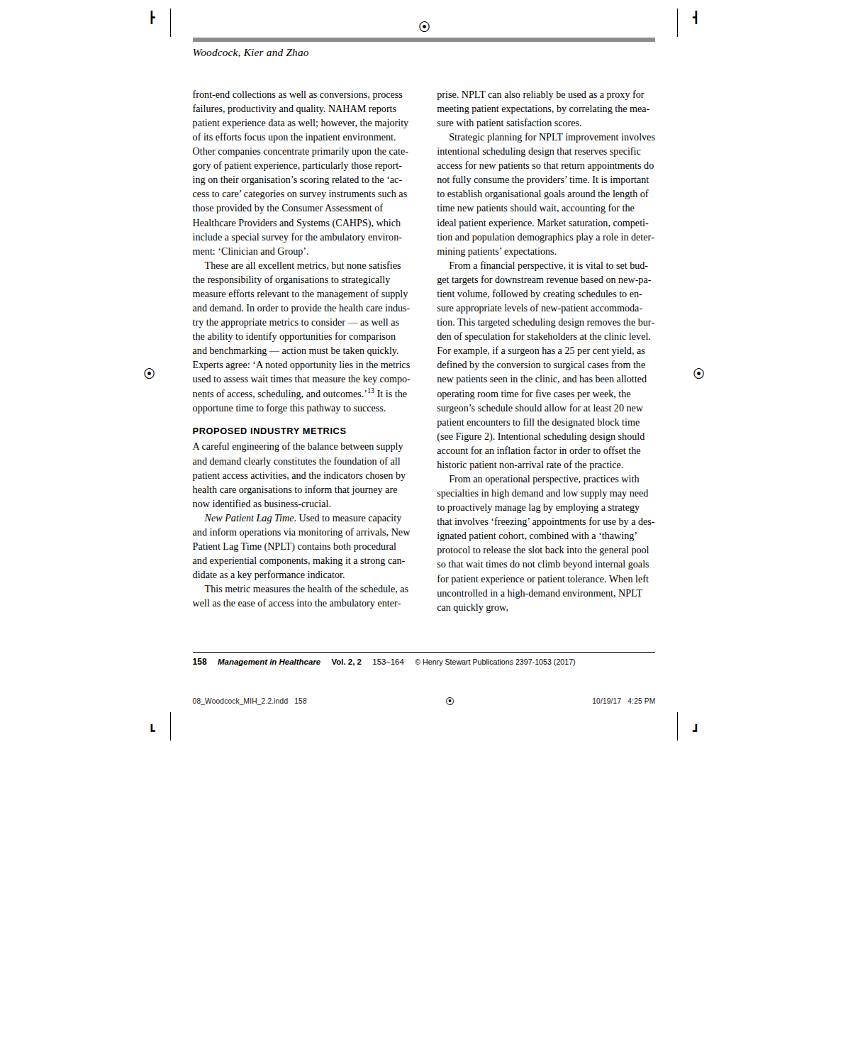┣ ┫ ┗ ┛ ⦿ ⦿ ⦿
Woodcock, Kier and Zhao
front-end collections as well as conversions, process failures, productivity and quality. NAHAM reports patient experience data as well; however, the majority of its efforts focus upon the inpatient environment. Other companies concentrate primarily upon the category of patient experience, particularly those reporting on their organisation’s scoring related to the ‘access to care’ categories on survey instruments such as those provided by the Consumer Assessment of Healthcare Providers and Systems (CAHPS), which include a special survey for the ambulatory environment: ‘Clinician and Group’.
These are all excellent metrics, but none satisfies the responsibility of organisations to strategically measure efforts relevant to the management of supply and demand. In order to provide the health care industry the appropriate metrics to consider — as well as the ability to identify opportunities for comparison and benchmarking — action must be taken quickly. Experts agree: ‘A noted opportunity lies in the metrics used to assess wait times that measure the key components of access, scheduling, and outcomes.’13 It is the opportune time to forge this pathway to success.
Proposed industry metrics
A careful engineering of the balance between supply and demand clearly constitutes the foundation of all patient access activities, and the indicators chosen by health care organisations to inform that journey are now identified as business-crucial.
New Patient Lag Time. Used to measure capacity and inform operations via monitoring of arrivals, New Patient Lag Time (NPLT) contains both procedural and experiential components, making it a strong candidate as a key performance indicator.
This metric measures the health of the schedule, as well as the ease of access into the ambulatory enterprise. NPLT can also reliably be used as a proxy for meeting patient expectations, by correlating the measure with patient satisfaction scores.
Strategic planning for NPLT improvement involves intentional scheduling design that reserves specific access for new patients so that return appointments do not fully consume the providers’ time. It is important to establish organisational goals around the length of time new patients should wait, accounting for the ideal patient experience. Market saturation, competition and population demographics play a role in determining patients’ expectations.
From a financial perspective, it is vital to set budget targets for downstream revenue based on new-patient volume, followed by creating schedules to ensure appropriate levels of new-patient accommodation. This targeted scheduling design removes the burden of speculation for stakeholders at the clinic level. For example, if a surgeon has a 25 per cent yield, as defined by the conversion to surgical cases from the new patients seen in the clinic, and has been allotted operating room time for five cases per week, the surgeon’s schedule should allow for at least 20 new patient encounters to fill the designated block time (see Figure 2). Intentional scheduling design should account for an inflation factor in order to offset the historic patient non-arrival rate of the practice.
From an operational perspective, practices with specialties in high demand and low supply may need to proactively manage lag by employing a strategy that involves ‘freezing’ appointments for use by a designated patient cohort, combined with a ‘thawing’ protocol to release the slot back into the general pool so that wait times do not climb beyond internal goals for patient experience or patient tolerance. When left uncontrolled in a high-demand environment, NPLT can quickly grow,
158 Management in Healthcare Vol. 2, 2 153–164 © Henry Stewart Publications 2397-1053 (2017)
08_Woodcock_MIH_2.2.indd 158 ⦿ 10/19/17 4:25 PM